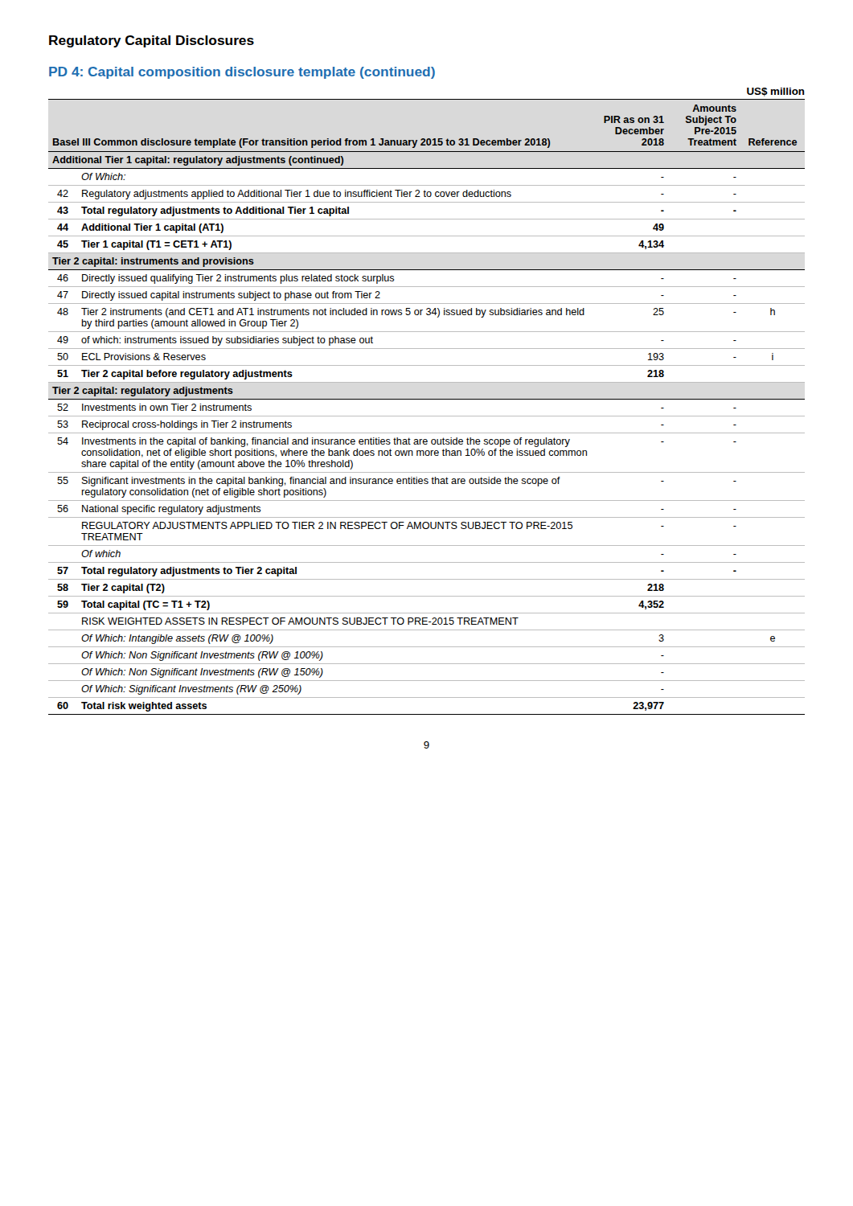Regulatory Capital Disclosures
PD 4: Capital composition disclosure template (continued)
US$ million
| Basel III Common disclosure template (For transition period from 1 January 2015 to 31 December 2018) | PIR as on 31 December 2018 | Amounts Subject To Pre-2015 Treatment | Reference |
| --- | --- | --- | --- |
| Additional Tier 1 capital: regulatory adjustments (continued) |
| | Of Which: | - | - | |
| 42 | Regulatory adjustments applied to Additional Tier 1 due to insufficient Tier 2 to cover deductions | - | - | |
| 43 | Total regulatory adjustments to Additional Tier 1 capital | - | - | |
| 44 | Additional Tier 1 capital (AT1) | 49 | | |
| 45 | Tier 1 capital (T1 = CET1 + AT1) | 4,134 | | |
| Tier 2 capital: instruments and provisions |
| 46 | Directly issued qualifying Tier 2 instruments plus related stock surplus | - | - | |
| 47 | Directly issued capital instruments subject to phase out from Tier 2 | - | - | |
| 48 | Tier 2 instruments (and CET1 and AT1 instruments not included in rows 5 or 34) issued by subsidiaries and held by third parties (amount allowed in Group Tier 2) | 25 | - | h |
| 49 | of which: instruments issued by subsidiaries subject to phase out | - | - | |
| 50 | ECL Provisions & Reserves | 193 | - | i |
| 51 | Tier 2 capital before regulatory adjustments | 218 | | |
| Tier 2 capital: regulatory adjustments |
| 52 | Investments in own Tier 2 instruments | - | - | |
| 53 | Reciprocal cross-holdings in Tier 2 instruments | - | - | |
| 54 | Investments in the capital of banking, financial and insurance entities that are outside the scope of regulatory consolidation, net of eligible short positions, where the bank does not own more than 10% of the issued common share capital of the entity (amount above the 10% threshold) | - | - | |
| 55 | Significant investments in the capital banking, financial and insurance entities that are outside the scope of regulatory consolidation (net of eligible short positions) | - | - | |
| 56 | National specific regulatory adjustments | - | - | |
| | REGULATORY ADJUSTMENTS APPLIED TO TIER 2 IN RESPECT OF AMOUNTS SUBJECT TO PRE-2015 TREATMENT | - | - | |
| | Of which | - | - | |
| 57 | Total regulatory adjustments to Tier 2 capital | - | - | |
| 58 | Tier 2 capital (T2) | 218 | | |
| 59 | Total capital (TC = T1 + T2) | 4,352 | | |
| | RISK WEIGHTED ASSETS IN RESPECT OF AMOUNTS SUBJECT TO PRE-2015 TREATMENT | | | |
| | Of Which: Intangible assets (RW @ 100%) | 3 | | e |
| | Of Which: Non Significant Investments (RW @ 100%) | - | | |
| | Of Which: Non Significant Investments (RW @ 150%) | - | | |
| | Of Which: Significant Investments (RW @ 250%) | - | | |
| 60 | Total risk weighted assets | 23,977 | | |
9